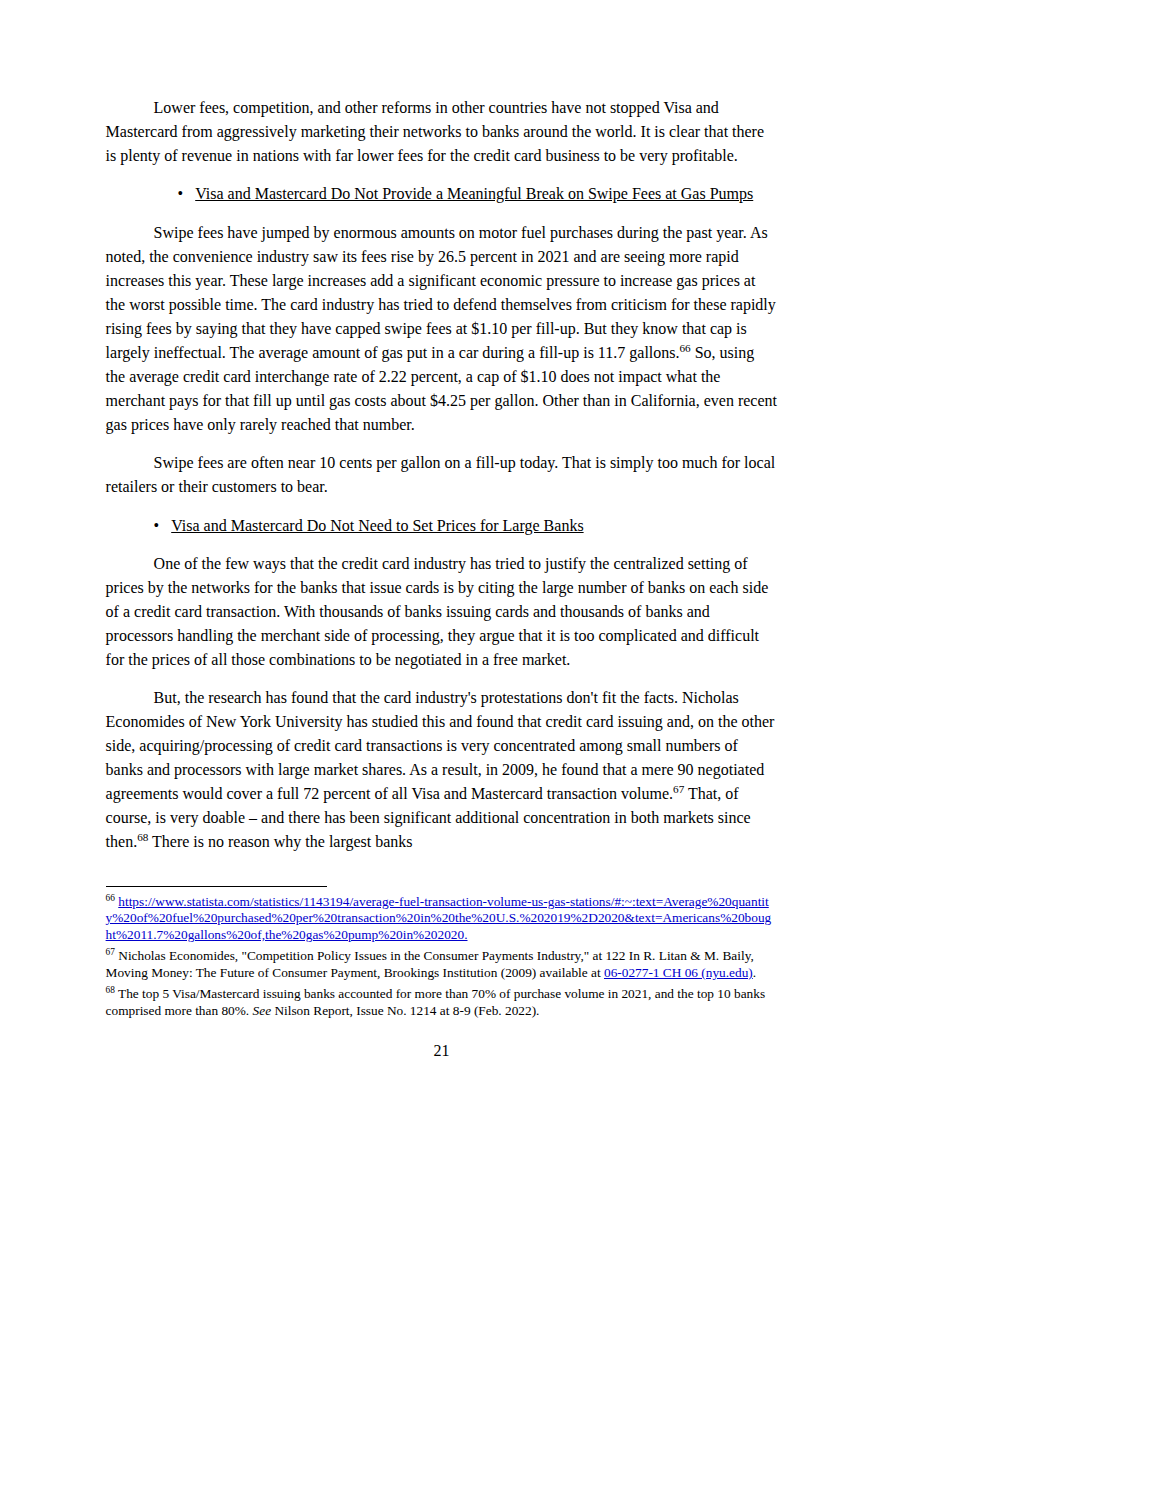Lower fees, competition, and other reforms in other countries have not stopped Visa and Mastercard from aggressively marketing their networks to banks around the world. It is clear that there is plenty of revenue in nations with far lower fees for the credit card business to be very profitable.
• Visa and Mastercard Do Not Provide a Meaningful Break on Swipe Fees at Gas Pumps
Swipe fees have jumped by enormous amounts on motor fuel purchases during the past year. As noted, the convenience industry saw its fees rise by 26.5 percent in 2021 and are seeing more rapid increases this year. These large increases add a significant economic pressure to increase gas prices at the worst possible time. The card industry has tried to defend themselves from criticism for these rapidly rising fees by saying that they have capped swipe fees at $1.10 per fill-up. But they know that cap is largely ineffectual. The average amount of gas put in a car during a fill-up is 11.7 gallons.66 So, using the average credit card interchange rate of 2.22 percent, a cap of $1.10 does not impact what the merchant pays for that fill up until gas costs about $4.25 per gallon. Other than in California, even recent gas prices have only rarely reached that number.
Swipe fees are often near 10 cents per gallon on a fill-up today. That is simply too much for local retailers or their customers to bear.
• Visa and Mastercard Do Not Need to Set Prices for Large Banks
One of the few ways that the credit card industry has tried to justify the centralized setting of prices by the networks for the banks that issue cards is by citing the large number of banks on each side of a credit card transaction. With thousands of banks issuing cards and thousands of banks and processors handling the merchant side of processing, they argue that it is too complicated and difficult for the prices of all those combinations to be negotiated in a free market.
But, the research has found that the card industry's protestations don't fit the facts. Nicholas Economides of New York University has studied this and found that credit card issuing and, on the other side, acquiring/processing of credit card transactions is very concentrated among small numbers of banks and processors with large market shares. As a result, in 2009, he found that a mere 90 negotiated agreements would cover a full 72 percent of all Visa and Mastercard transaction volume.67 That, of course, is very doable – and there has been significant additional concentration in both markets since then.68 There is no reason why the largest banks
66 https://www.statista.com/statistics/1143194/average-fuel-transaction-volume-us-gas-stations/#:~:text=Average%20quantity%20of%20fuel%20purchased%20per%20transaction%20in%20the%20U.S.%202019%2D2020&text=Americans%20bought%2011.7%20gallons%20of,the%20gas%20pump%20in%202020.
67 Nicholas Economides, "Competition Policy Issues in the Consumer Payments Industry," at 122 In R. Litan & M. Baily, Moving Money: The Future of Consumer Payment, Brookings Institution (2009) available at 06-0277-1 CH 06 (nyu.edu).
68 The top 5 Visa/Mastercard issuing banks accounted for more than 70% of purchase volume in 2021, and the top 10 banks comprised more than 80%. See Nilson Report, Issue No. 1214 at 8-9 (Feb. 2022).
21